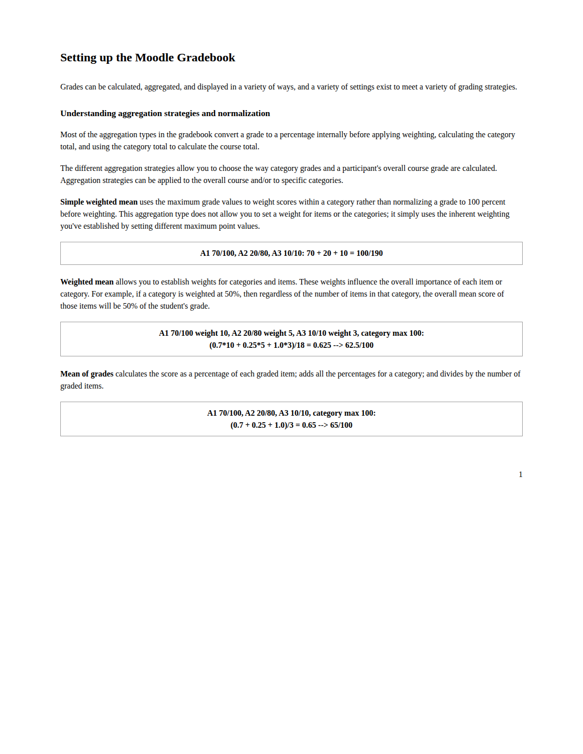Setting up the Moodle Gradebook
Grades can be calculated, aggregated, and displayed in a variety of ways, and a variety of settings exist to meet a variety of grading strategies.
Understanding aggregation strategies and normalization
Most of the aggregation types in the gradebook convert a grade to a percentage internally before applying weighting, calculating the category total, and using the category total to calculate the course total.
The different aggregation strategies allow you to choose the way category grades and a participant's overall course grade are calculated. Aggregation strategies can be applied to the overall course and/or to specific categories.
Simple weighted mean uses the maximum grade values to weight scores within a category rather than normalizing a grade to 100 percent before weighting. This aggregation type does not allow you to set a weight for items or the categories; it simply uses the inherent weighting you've established by setting different maximum point values.
A1 70/100, A2 20/80, A3 10/10: 70 + 20 + 10 = 100/190
Weighted mean allows you to establish weights for categories and items. These weights influence the overall importance of each item or category. For example, if a category is weighted at 50%, then regardless of the number of items in that category, the overall mean score of those items will be 50% of the student's grade.
A1 70/100 weight 10, A2 20/80 weight 5, A3 10/10 weight 3, category max 100:
(0.7*10 + 0.25*5 + 1.0*3)/18 = 0.625 --> 62.5/100
Mean of grades calculates the score as a percentage of each graded item; adds all the percentages for a category; and divides by the number of graded items.
A1 70/100, A2 20/80, A3 10/10, category max 100:
(0.7 + 0.25 + 1.0)/3 = 0.65 --> 65/100
1